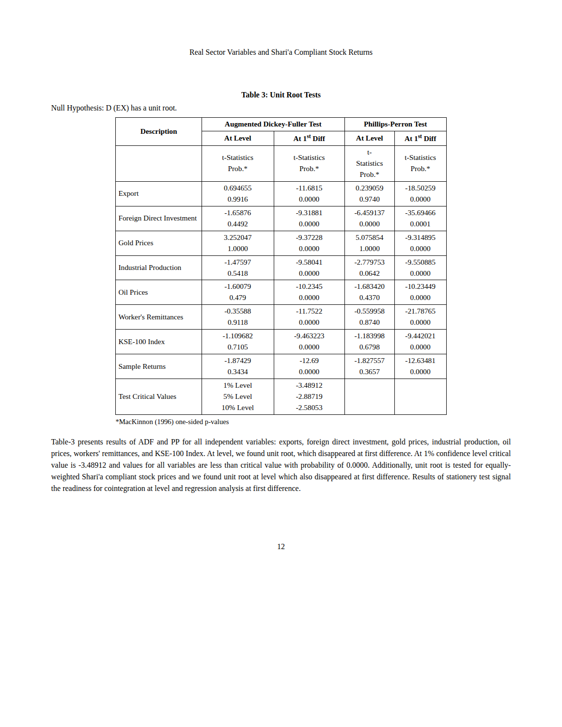Real Sector Variables and Shari'a Compliant Stock Returns
Table 3: Unit Root Tests
Null Hypothesis: D (EX) has a unit root.
| Description | Augmented Dickey-Fuller Test | Phillips-Perron Test |
| --- | --- | --- |
| At Level | At 1 st Diff | At Level | At 1 st Diff |
| | t-Statistics Prob.* | t-Statistics Prob.* | t- Statistics Prob.* | t-Statistics Prob.* |
| Export | 0.694655 0.9916 | -11.6815 0.0000 | 0.239059 0.9740 | -18.50259 0.0000 |
| Foreign Direct Investment | -1.65876 0.4492 | -9.31881 0.0000 | -6.459137 0.0000 | -35.69466 0.0001 |
| Gold Prices | 3.252047 1.0000 | -9.37228 0.0000 | 5.075854 1.0000 | -9.314895 0.0000 |
| Industrial Production | -1.47597 0.5418 | -9.58041 0.0000 | -2.779753 0.0642 | -9.550885 0.0000 |
| Oil Prices | -1.60079 0.479 | -10.2345 0.0000 | -1.683420 0.4370 | -10.23449 0.0000 |
| Worker's Remittances | -0.35588 0.9118 | -11.7522 0.0000 | -0.559958 0.8740 | -21.78765 0.0000 |
| KSE-100 Index | -1.109682 0.7105 | -9.463223 0.0000 | -1.183998 0.6798 | -9.442021 0.0000 |
| Sample Returns | -1.87429 0.3434 | -12.69 0.0000 | -1.827557 0.3657 | -12.63481 0.0000 |
| Test Critical Values | 1% Level 5% Level 10% Level | -3.48912 -2.88719 -2.58053 | | |
*MacKinnon (1996) one-sided p-values
Table-3 presents results of ADF and PP for all independent variables: exports, foreign direct investment, gold prices, industrial production, oil prices, workers' remittances, and KSE-100 Index. At level, we found unit root, which disappeared at first difference. At 1% confidence level critical value is -3.48912 and values for all variables are less than critical value with probability of 0.0000. Additionally, unit root is tested for equally-weighted Shari'a compliant stock prices and we found unit root at level which also disappeared at first difference. Results of stationery test signal the readiness for cointegration at level and regression analysis at first difference.
12